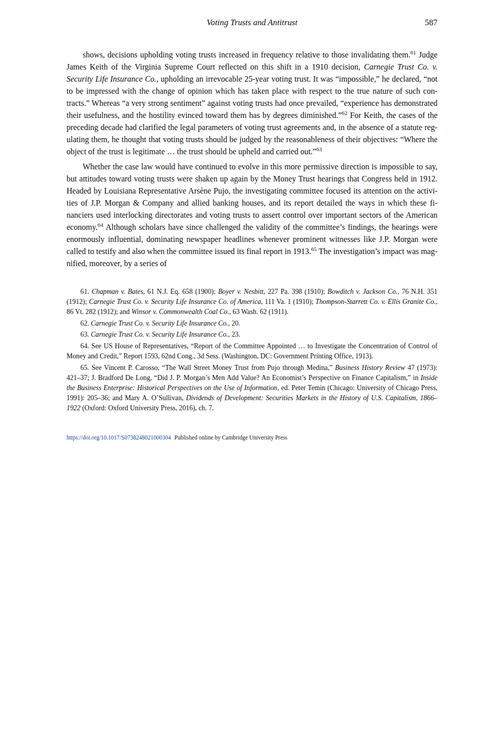Voting Trusts and Antitrust 587
shows, decisions upholding voting trusts increased in frequency relative to those invalidating them.61 Judge James Keith of the Virginia Supreme Court reflected on this shift in a 1910 decision, Carnegie Trust Co. v. Security Life Insurance Co., upholding an irrevocable 25-year voting trust. It was “impossible,” he declared, “not to be impressed with the change of opinion which has taken place with respect to the true nature of such contracts.” Whereas “a very strong sentiment” against voting trusts had once prevailed, “experience has demonstrated their usefulness, and the hostility evinced toward them has by degrees diminished.”62 For Keith, the cases of the preceding decade had clarified the legal parameters of voting trust agreements and, in the absence of a statute regulating them, he thought that voting trusts should be judged by the reasonableness of their objectives: “Where the object of the trust is legitimate … the trust should be upheld and carried out.”63
Whether the case law would have continued to evolve in this more permissive direction is impossible to say, but attitudes toward voting trusts were shaken up again by the Money Trust hearings that Congress held in 1912. Headed by Louisiana Representative Arsène Pujo, the investigating committee focused its attention on the activities of J.P. Morgan & Company and allied banking houses, and its report detailed the ways in which these financiers used interlocking directorates and voting trusts to assert control over important sectors of the American economy.64 Although scholars have since challenged the validity of the committee’s findings, the hearings were enormously influential, dominating newspaper headlines whenever prominent witnesses like J.P. Morgan were called to testify and also when the committee issued its final report in 1913.65 The investigation’s impact was magnified, moreover, by a series of
Chapman v. Bates, 61 N.J. Eq. 658 (1900); Boyer v. Nesbitt, 227 Pa. 398 (1910); Bowditch v. Jackson Co., 76 N.H. 351 (1912); Carnegie Trust Co. v. Security Life Insurance Co. of America, 111 Va. 1 (1910); Thompson-Starrett Co. v. Ellis Granite Co., 86 Vt. 282 (1912); and Winsor v. Commonwealth Coal Co., 63 Wash. 62 (1911).
Carnegie Trust Co. v. Security Life Insurance Co., 20.
Carnegie Trust Co. v. Security Life Insurance Co., 23.
See US House of Representatives, “Report of the Committee Appointed … to Investigate the Concentration of Control of Money and Credit,” Report 1593, 62nd Cong., 3d Sess. (Washington, DC: Government Printing Office, 1913).
See Vincent P. Carosso, “The Wall Street Money Trust from Pujo through Medina,” Business History Review 47 (1973): 421–37; J. Bradford De Long, “Did J. P. Morgan’s Men Add Value? An Economist’s Perspective on Finance Capitalism,” in Inside the Business Enterprise: Historical Perspectives on the Use of Information, ed. Peter Temin (Chicago: University of Chicago Press, 1991): 205–36; and Mary A. O’Sullivan, Dividends of Development: Securities Markets in the History of U.S. Capitalism, 1866–1922 (Oxford: Oxford University Press, 2016), ch. 7.
https://doi.org/10.1017/S0738248021000304 Published online by Cambridge University Press